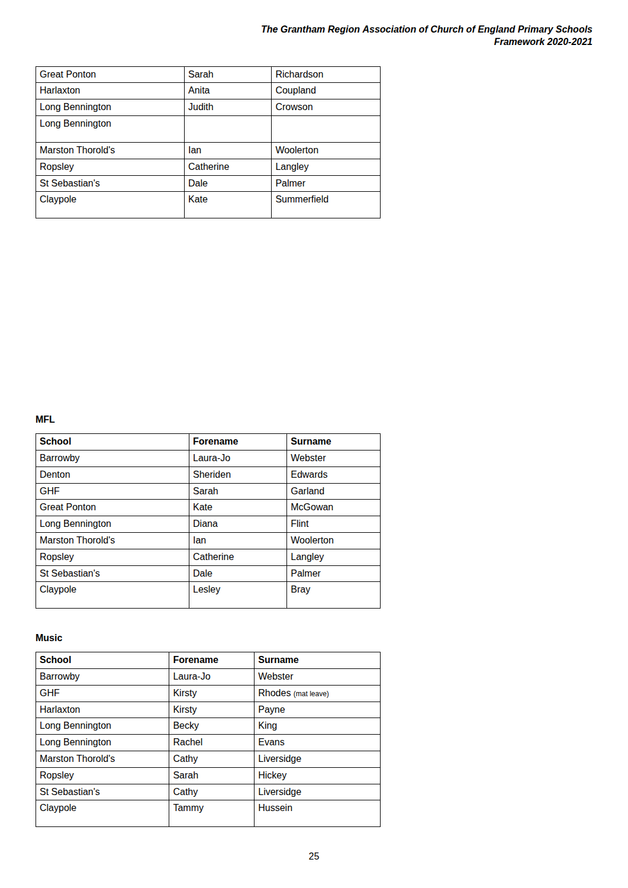The Grantham Region Association of Church of England Primary Schools Framework 2020-2021
| Great Ponton | Sarah | Richardson |
| Harlaxton | Anita | Coupland |
| Long Bennington | Judith | Crowson |
| Long Bennington | | |
| Marston Thorold's | Ian | Woolerton |
| Ropsley | Catherine | Langley |
| St Sebastian's | Dale | Palmer |
| Claypole | Kate | Summerfield |
MFL
| School | Forename | Surname |
| --- | --- | --- |
| Barrowby | Laura-Jo | Webster |
| Denton | Sheriden | Edwards |
| GHF | Sarah | Garland |
| Great Ponton | Kate | McGowan |
| Long Bennington | Diana | Flint |
| Marston Thorold's | Ian | Woolerton |
| Ropsley | Catherine | Langley |
| St Sebastian's | Dale | Palmer |
| Claypole | Lesley | Bray |
Music
| School | Forename | Surname |
| --- | --- | --- |
| Barrowby | Laura-Jo | Webster |
| GHF | Kirsty | Rhodes (mat leave) |
| Harlaxton | Kirsty | Payne |
| Long Bennington | Becky | King |
| Long Bennington | Rachel | Evans |
| Marston Thorold's | Cathy | Liversidge |
| Ropsley | Sarah | Hickey |
| St Sebastian's | Cathy | Liversidge |
| Claypole | Tammy | Hussein |
25